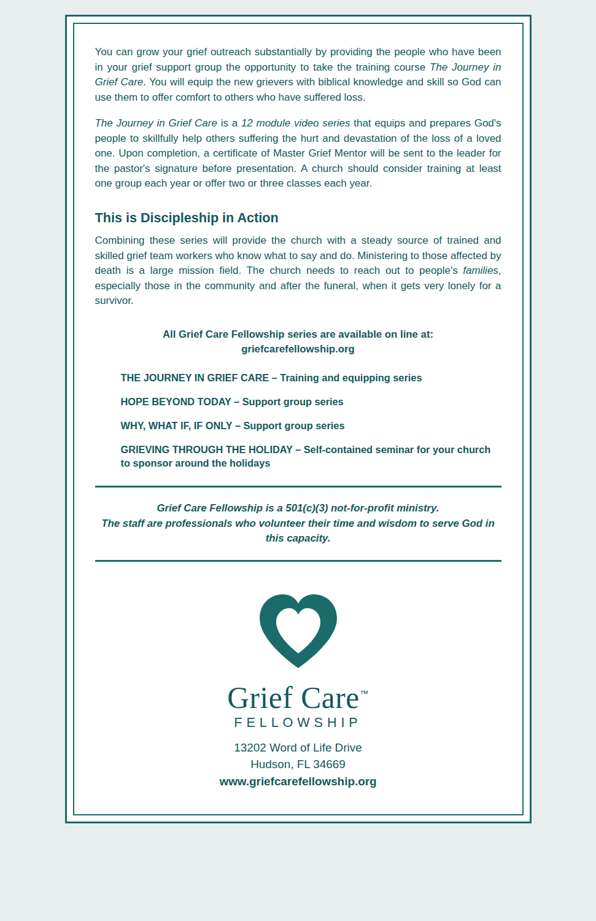You can grow your grief outreach substantially by providing the people who have been in your grief support group the opportunity to take the training course The Journey in Grief Care. You will equip the new grievers with biblical knowledge and skill so God can use them to offer comfort to others who have suffered loss.
The Journey in Grief Care is a 12 module video series that equips and prepares God's people to skillfully help others suffering the hurt and devastation of the loss of a loved one. Upon completion, a certificate of Master Grief Mentor will be sent to the leader for the pastor's signature before presentation. A church should consider training at least one group each year or offer two or three classes each year.
This is Discipleship in Action
Combining these series will provide the church with a steady source of trained and skilled grief team workers who know what to say and do. Ministering to those affected by death is a large mission field. The church needs to reach out to people's families, especially those in the community and after the funeral, when it gets very lonely for a survivor.
All Grief Care Fellowship series are available on line at:
griefcarefellowship.org
THE JOURNEY IN GRIEF CARE – Training and equipping series
HOPE BEYOND TODAY – Support group series
WHY, WHAT IF, IF ONLY – Support group series
GRIEVING THROUGH THE HOLIDAY – Self-contained seminar for your church to sponsor around the holidays
Grief Care Fellowship is a 501(c)(3) not-for-profit ministry.
The staff are professionals who volunteer their time and wisdom to serve God in this capacity.
Grief Care™
FELLOWSHIP
13202 Word of Life Drive
Hudson, FL 34669
www.griefcarefellowship.org